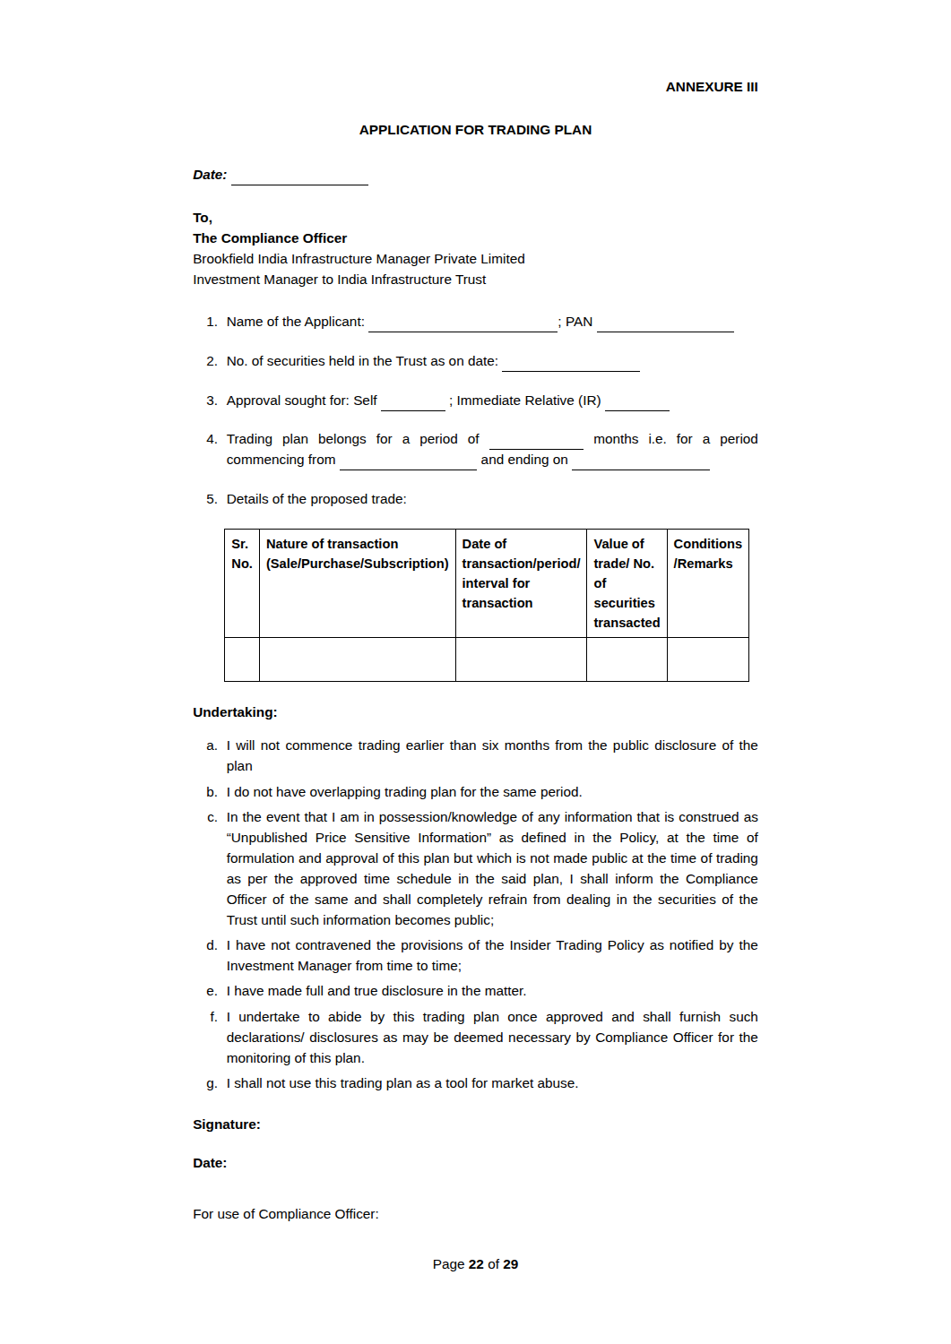ANNEXURE III
APPLICATION FOR TRADING PLAN
Date:
To,
The Compliance Officer
Brookfield India Infrastructure Manager Private Limited
Investment Manager to India Infrastructure Trust
Name of the Applicant: ; PAN
No. of securities held in the Trust as on date:
Approval sought for: Self ; Immediate Relative (IR)
Trading plan belongs for a period of months i.e. for a period commencing from and ending on
Details of the proposed trade:
| Sr. No. | Nature of transaction (Sale/Purchase/Subscription) | Date of transaction/period/ interval for transaction | Value of trade/ No. of securities transacted | Conditions /Remarks |
| --- | --- | --- | --- | --- |
Undertaking:
I will not commence trading earlier than six months from the public disclosure of the plan
I do not have overlapping trading plan for the same period.
In the event that I am in possession/knowledge of any information that is construed as “Unpublished Price Sensitive Information” as defined in the Policy, at the time of formulation and approval of this plan but which is not made public at the time of trading as per the approved time schedule in the said plan, I shall inform the Compliance Officer of the same and shall completely refrain from dealing in the securities of the Trust until such information becomes public;
I have not contravened the provisions of the Insider Trading Policy as notified by the Investment Manager from time to time;
I have made full and true disclosure in the matter.
I undertake to abide by this trading plan once approved and shall furnish such declarations/ disclosures as may be deemed necessary by Compliance Officer for the monitoring of this plan.
I shall not use this trading plan as a tool for market abuse.
Signature:
Date:
For use of Compliance Officer:
Page 22 of 29